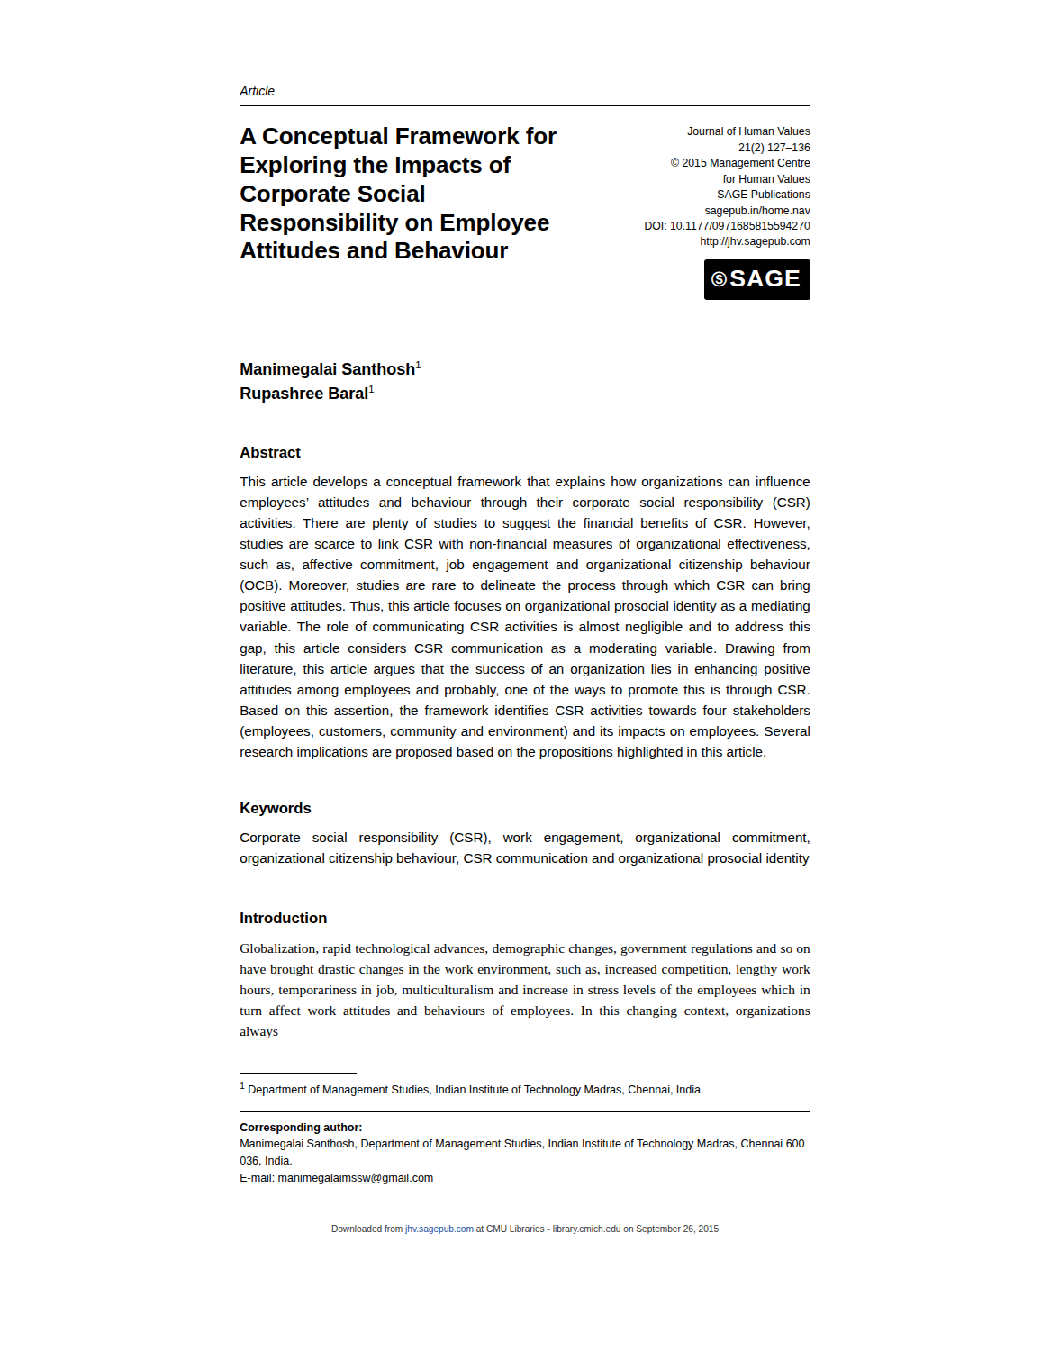Article
A Conceptual Framework for Exploring the Impacts of Corporate Social Responsibility on Employee Attitudes and Behaviour
Journal of Human Values
21(2) 127–136
© 2015 Management Centre
for Human Values
SAGE Publications
sagepub.in/home.nav
DOI: 10.1177/0971685815594270
http://jhv.sagepub.com
ⓈSAGE
Manimegalai Santhosh1
Rupashree Baral1
Abstract
This article develops a conceptual framework that explains how organizations can influence employees’ attitudes and behaviour through their corporate social responsibility (CSR) activities. There are plenty of studies to suggest the financial benefits of CSR. However, studies are scarce to link CSR with non-financial measures of organizational effectiveness, such as, affective commitment, job engagement and organizational citizenship behaviour (OCB). Moreover, studies are rare to delineate the process through which CSR can bring positive attitudes. Thus, this article focuses on organizational prosocial identity as a mediating variable. The role of communicating CSR activities is almost negligible and to address this gap, this article considers CSR communication as a moderating variable. Drawing from literature, this article argues that the success of an organization lies in enhancing positive attitudes among employees and probably, one of the ways to promote this is through CSR. Based on this assertion, the framework identifies CSR activities towards four stakeholders (employees, customers, community and environment) and its impacts on employees. Several research implications are proposed based on the propositions highlighted in this article.
Keywords
Corporate social responsibility (CSR), work engagement, organizational commitment, organizational citizenship behaviour, CSR communication and organizational prosocial identity
Introduction
Globalization, rapid technological advances, demographic changes, government regulations and so on have brought drastic changes in the work environment, such as, increased competition, lengthy work hours, temporariness in job, multiculturalism and increase in stress levels of the employees which in turn affect work attitudes and behaviours of employees. In this changing context, organizations always
1 Department of Management Studies, Indian Institute of Technology Madras, Chennai, India.
Corresponding author:
Manimegalai Santhosh, Department of Management Studies, Indian Institute of Technology Madras, Chennai 600 036, India.
E-mail: manimegalaimssw@gmail.com
Downloaded from jhv.sagepub.com at CMU Libraries - library.cmich.edu on September 26, 2015